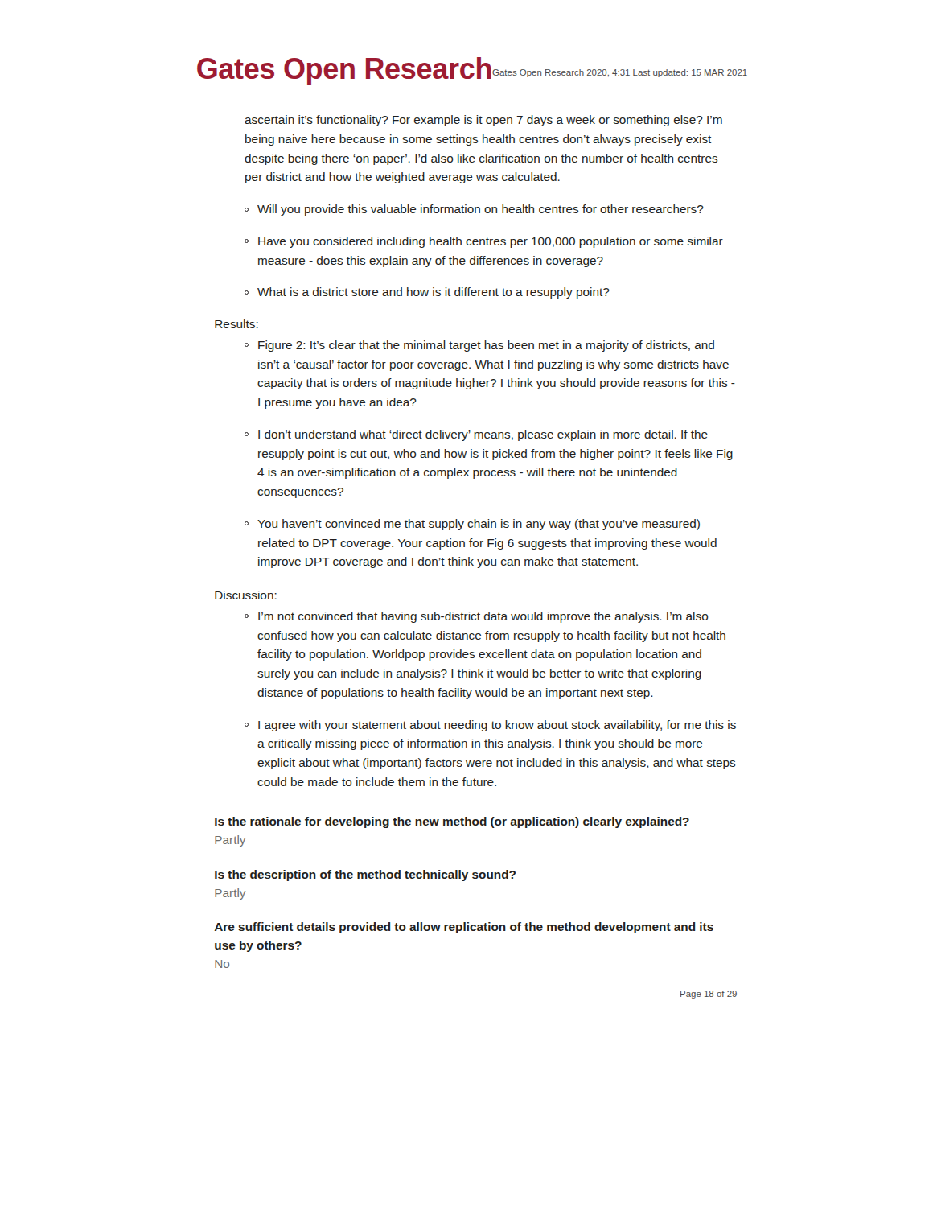Gates Open Research
Gates Open Research 2020, 4:31 Last updated: 15 MAR 2021
ascertain it’s functionality? For example is it open 7 days a week or something else? I’m being naive here because in some settings health centres don’t always precisely exist despite being there ‘on paper’. I’d also like clarification on the number of health centres per district and how the weighted average was calculated.
Will you provide this valuable information on health centres for other researchers?
Have you considered including health centres per 100,000 population or some similar measure - does this explain any of the differences in coverage?
What is a district store and how is it different to a resupply point?
Results:
Figure 2: It’s clear that the minimal target has been met in a majority of districts, and isn’t a ‘causal’ factor for poor coverage. What I find puzzling is why some districts have capacity that is orders of magnitude higher? I think you should provide reasons for this - I presume you have an idea?
I don’t understand what ‘direct delivery’ means, please explain in more detail. If the resupply point is cut out, who and how is it picked from the higher point? It feels like Fig 4 is an over-simplification of a complex process - will there not be unintended consequences?
You haven’t convinced me that supply chain is in any way (that you’ve measured) related to DPT coverage. Your caption for Fig 6 suggests that improving these would improve DPT coverage and I don’t think you can make that statement.
Discussion:
I’m not convinced that having sub-district data would improve the analysis. I’m also confused how you can calculate distance from resupply to health facility but not health facility to population. Worldpop provides excellent data on population location and surely you can include in analysis? I think it would be better to write that exploring distance of populations to health facility would be an important next step.
I agree with your statement about needing to know about stock availability, for me this is a critically missing piece of information in this analysis. I think you should be more explicit about what (important) factors were not included in this analysis, and what steps could be made to include them in the future.
Is the rationale for developing the new method (or application) clearly explained?
Partly
Is the description of the method technically sound?
Partly
Are sufficient details provided to allow replication of the method development and its use by others?
No
Page 18 of 29